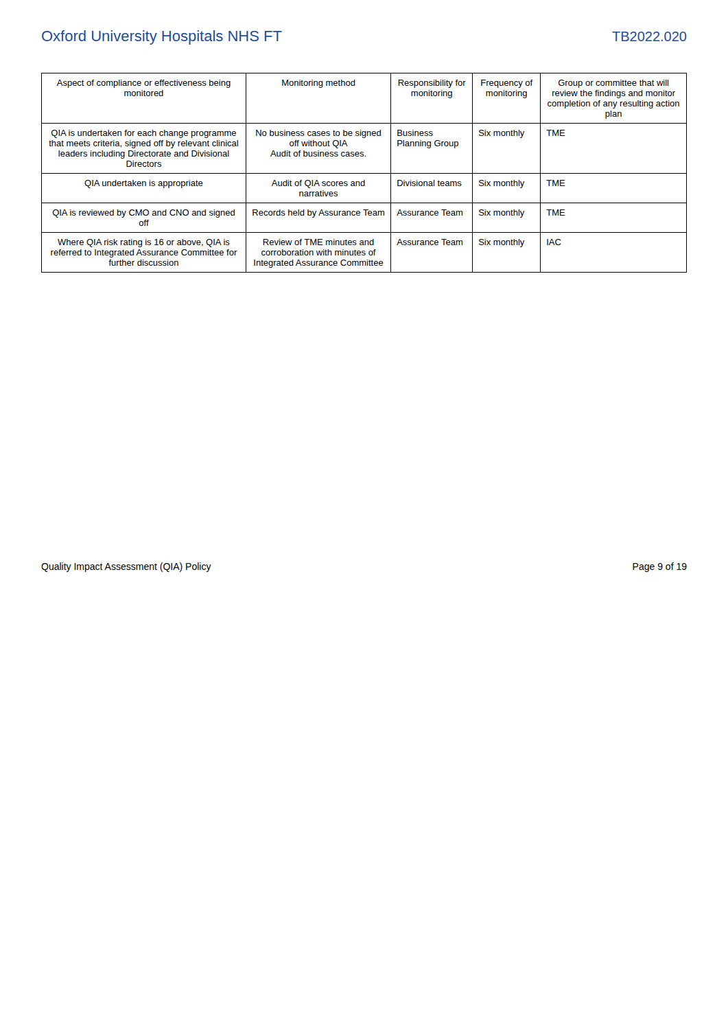Oxford University Hospitals NHS FT
TB2022.020
| Aspect of compliance or effectiveness being monitored | Monitoring method | Responsibility for monitoring | Frequency of monitoring | Group or committee that will review the findings and monitor completion of any resulting action plan |
| --- | --- | --- | --- | --- |
| QIA is undertaken for each change programme that meets criteria, signed off by relevant clinical leaders including Directorate and Divisional Directors | No business cases to be signed off without QIA Audit of business cases. | Business Planning Group | Six monthly | TME |
| QIA undertaken is appropriate | Audit of QIA scores and narratives | Divisional teams | Six monthly | TME |
| QIA is reviewed by CMO and CNO and signed off | Records held by Assurance Team | Assurance Team | Six monthly | TME |
| Where QIA risk rating is 16 or above, QIA is referred to Integrated Assurance Committee for further discussion | Review of TME minutes and corroboration with minutes of Integrated Assurance Committee | Assurance Team | Six monthly | IAC |
Quality Impact Assessment (QIA) Policy
Page 9 of 19